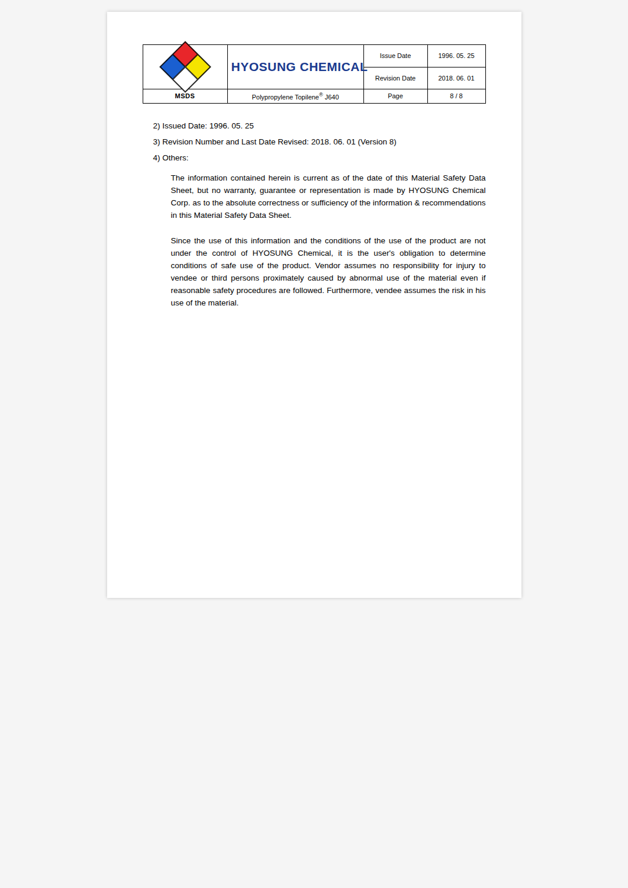| | HYOSUNG CHEMICAL | Issue Date | 1996. 05. 25 |
| Revision Date | 2018. 06. 01 |
| MSDS | Polypropylene Topilene ® J640 | Page | 8 / 8 |
2) Issued Date: 1996. 05. 25
3) Revision Number and Last Date Revised: 2018. 06. 01 (Version 8)
4) Others:
The information contained herein is current as of the date of this Material Safety Data Sheet, but no warranty, guarantee or representation is made by HYOSUNG Chemical Corp. as to the absolute correctness or sufficiency of the information & recommendations in this Material Safety Data Sheet.
Since the use of this information and the conditions of the use of the product are not under the control of HYOSUNG Chemical, it is the user's obligation to determine conditions of safe use of the product. Vendor assumes no responsibility for injury to vendee or third persons proximately caused by abnormal use of the material even if reasonable safety procedures are followed. Furthermore, vendee assumes the risk in his use of the material.